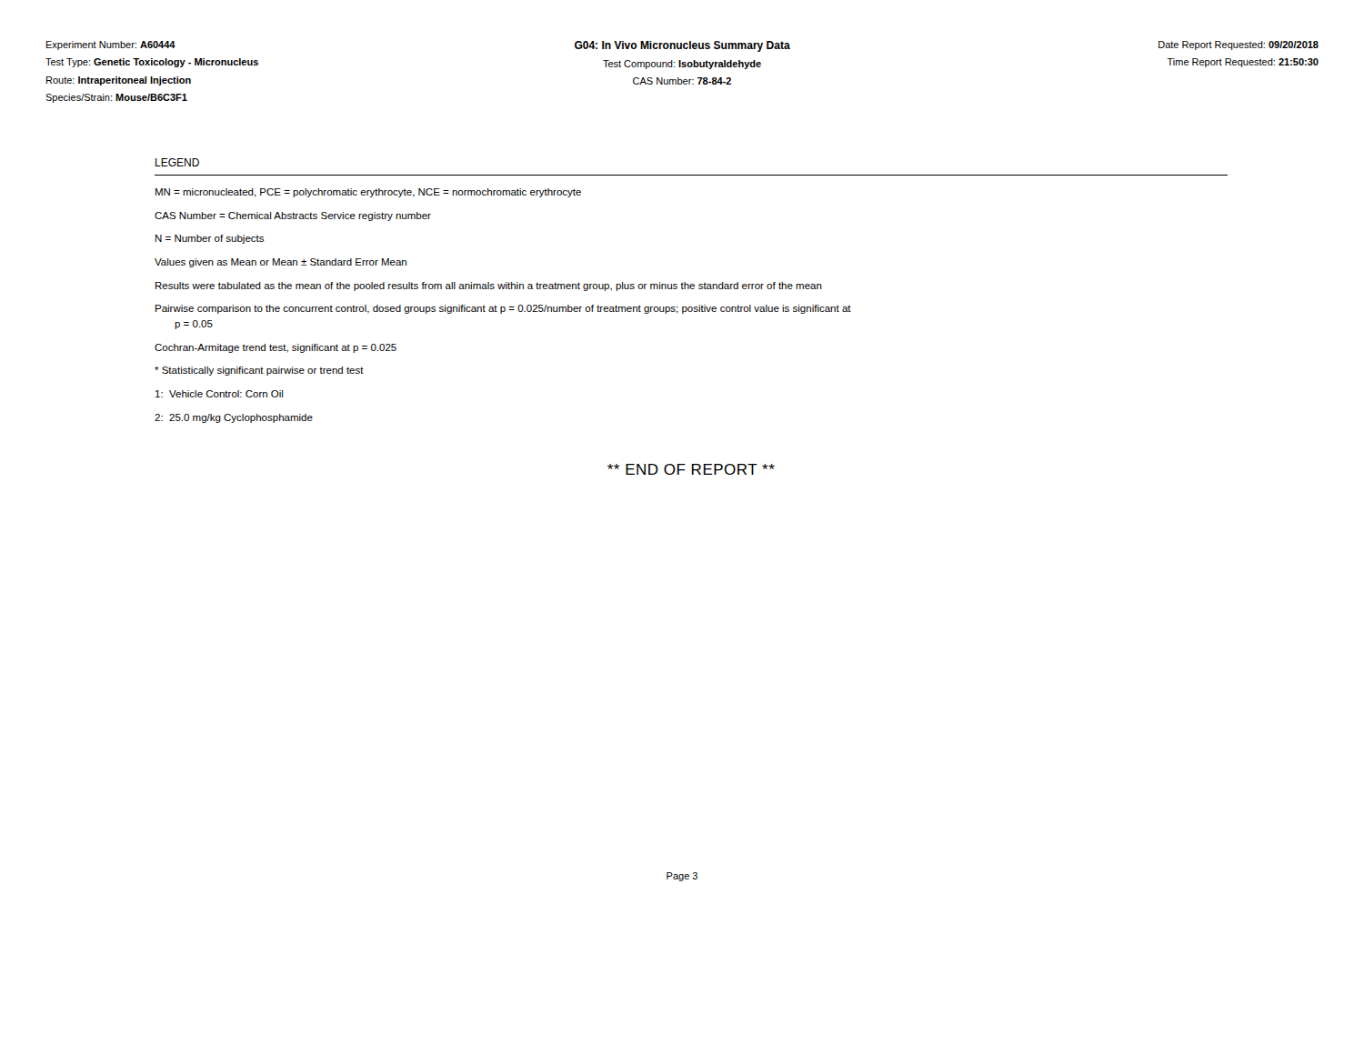Experiment Number: A60444
Test Type: Genetic Toxicology - Micronucleus
Route: Intraperitoneal Injection
Species/Strain: Mouse/B6C3F1
G04: In Vivo Micronucleus Summary Data
Test Compound: Isobutyraldehyde
CAS Number: 78-84-2
Date Report Requested: 09/20/2018
Time Report Requested: 21:50:30
LEGEND
MN = micronucleated, PCE = polychromatic erythrocyte, NCE = normochromatic erythrocyte
CAS Number = Chemical Abstracts Service registry number
N = Number of subjects
Values given as Mean or Mean ± Standard Error Mean
Results were tabulated as the mean of the pooled results from all animals within a treatment group, plus or minus the standard error of the mean
Pairwise comparison to the concurrent control, dosed groups significant at p = 0.025/number of treatment groups; positive control value is significant at p = 0.05
Cochran-Armitage trend test, significant at p = 0.025
* Statistically significant pairwise or trend test
1: Vehicle Control: Corn Oil
2: 25.0 mg/kg Cyclophosphamide
** END OF REPORT **
Page 3